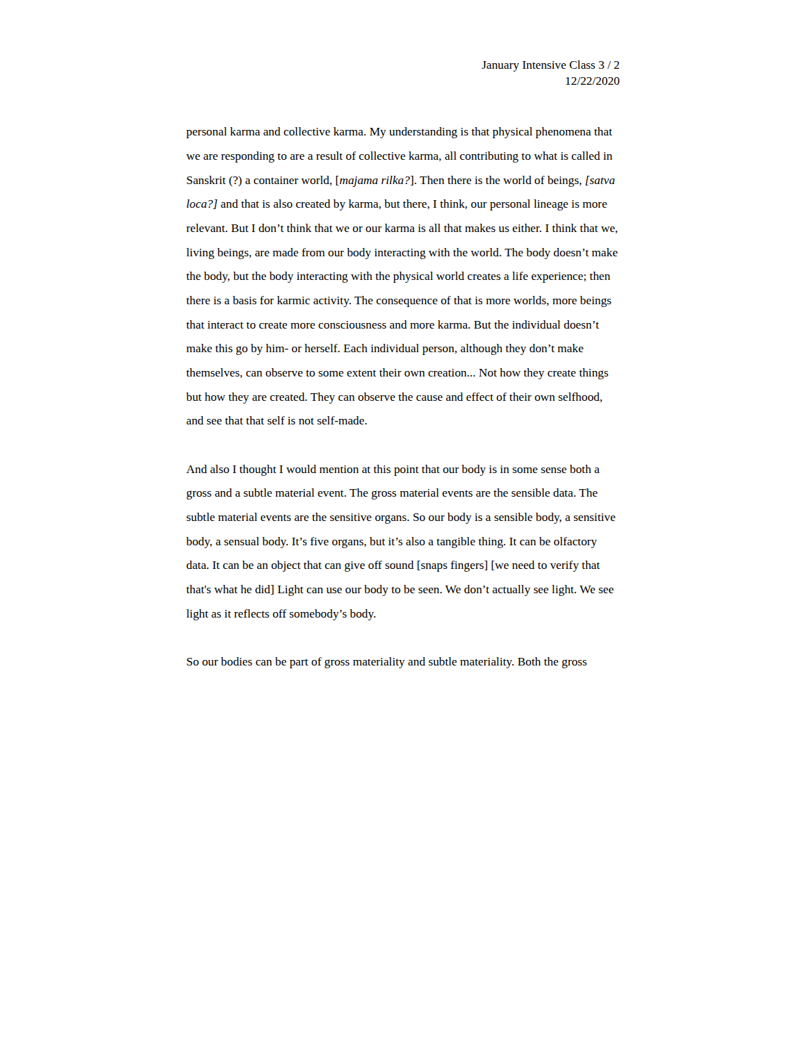January Intensive Class 3 / 2 12/22/2020
personal karma and collective karma. My understanding is that physical phenomena that we are responding to are a result of collective karma, all contributing to what is called in Sanskrit (?) a container world, [majama rilka?]. Then there is the world of beings, [satva loca?] and that is also created by karma, but there, I think, our personal lineage is more relevant. But I don’t think that we or our karma is all that makes us either. I think that we, living beings, are made from our body interacting with the world. The body doesn’t make the body, but the body interacting with the physical world creates a life experience; then there is a basis for karmic activity. The consequence of that is more worlds, more beings that interact to create more consciousness and more karma. But the individual doesn’t make this go by him- or herself. Each individual person, although they don’t make themselves, can observe to some extent their own creation... Not how they create things but how they are created. They can observe the cause and effect of their own selfhood, and see that that self is not self-made.
And also I thought I would mention at this point that our body is in some sense both a gross and a subtle material event. The gross material events are the sensible data. The subtle material events are the sensitive organs. So our body is a sensible body, a sensitive body, a sensual body. It’s five organs, but it’s also a tangible thing. It can be olfactory data. It can be an object that can give off sound [snaps fingers] [we need to verify that that's what he did] Light can use our body to be seen. We don’t actually see light. We see light as it reflects off somebody’s body.
So our bodies can be part of gross materiality and subtle materiality. Both the gross